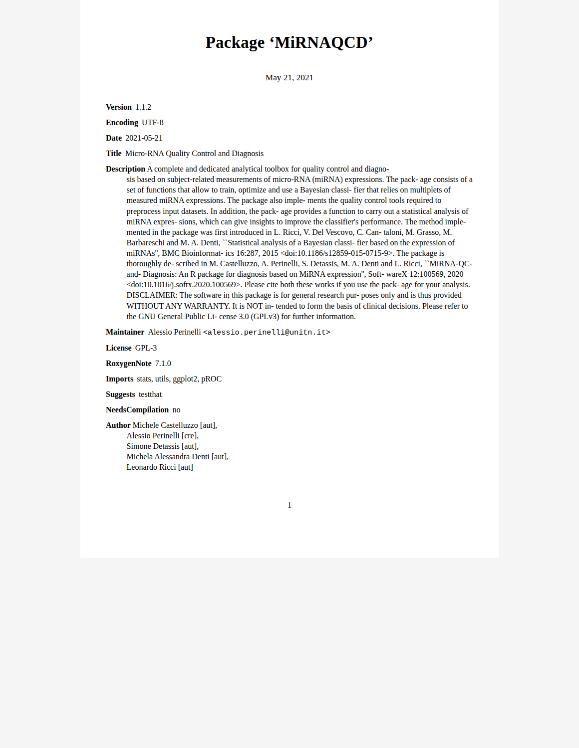Package ‘MiRNAQCD’
May 21, 2021
Version
1.1.2
Encoding
UTF-8
Date
2021-05-21
Title
Micro-RNA Quality Control and Diagnosis
Description A complete and dedicated analytical toolbox for quality control and diagno-
sis based on subject-related measurements of micro-RNA (miRNA) expressions. The pack- age consists of a set of functions that allow to train, optimize and use a Bayesian classi- fier that relies on multiplets of measured miRNA expressions. The package also imple- ments the quality control tools required to preprocess input datasets. In addition, the pack- age provides a function to carry out a statistical analysis of miRNA expres- sions, which can give insights to improve the classifier's performance. The method imple- mented in the package was first introduced in L. Ricci, V. Del Vescovo, C. Can- taloni, M. Grasso, M. Barbareschi and M. A. Denti, ``Statistical analysis of a Bayesian classi- fier based on the expression of miRNAs'', BMC Bioinformat- ics 16:287, 2015 <doi:10.1186/s12859-015-0715-9>. The package is thoroughly de- scribed in M. Castelluzzo, A. Perinelli, S. Detassis, M. A. Denti and L. Ricci, ``MiRNA-QC-and- Diagnosis: An R package for diagnosis based on MiRNA expression'', Soft- wareX 12:100569, 2020 <doi:10.1016/j.softx.2020.100569>. Please cite both these works if you use the pack- age for your analysis. DISCLAIMER: The software in this package is for general research pur- poses only and is thus provided WITHOUT ANY WARRANTY. It is NOT in- tended to form the basis of clinical decisions. Please refer to the GNU General Public Li- cense 3.0 (GPLv3) for further information.
Maintainer
Alessio Perinelli <alessio.perinelli@unitn.it>
License
GPL-3
RoxygenNote
7.1.0
Imports
stats, utils, ggplot2, pROC
Suggests
testthat
NeedsCompilation
no
Author Michele Castelluzzo [aut],
Alessio Perinelli [cre],
Simone Detassis [aut],
Michela Alessandra Denti [aut],
Leonardo Ricci [aut]
1